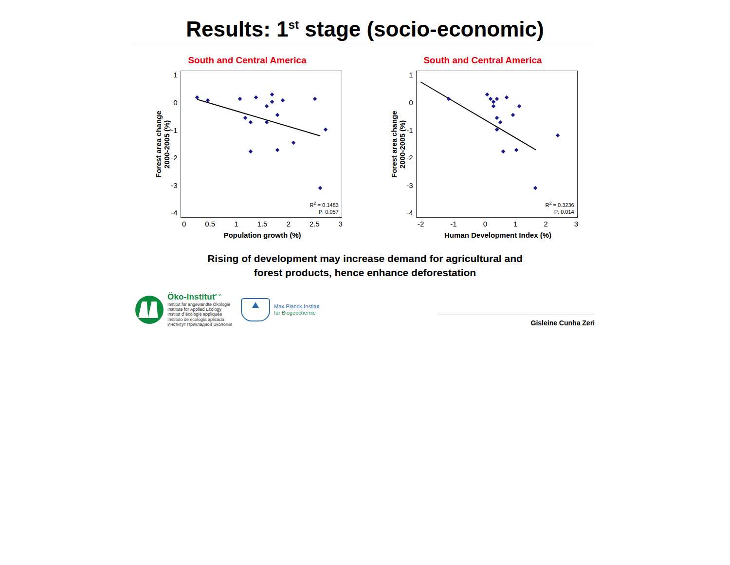Results: 1st stage (socio-economic)
South and Central America
Forest area change
2000-2005 (%)
10-1-2-3-4
R2 = 0.1483
P: 0.057
00.511.522.53
Population growth (%)
South and Central America
Forest area change
2000-2005 (%)
10-1-2-3-4
R2 = 0.3236
P: 0.014
-2-10123
Human Development Index (%)
Rising of development may increase demand for agricultural and
forest products, hence enhance deforestation
Öko-Institute.V.
Institut für angewandte Ökologie
Institute for Applied Ecology
Institut d´écologie appliquée
Instituto de ecología aplicada
Институт Прикладной Экологии
Max-Planck-Institut
für Biogeochemie
Gisleine Cunha Zeri